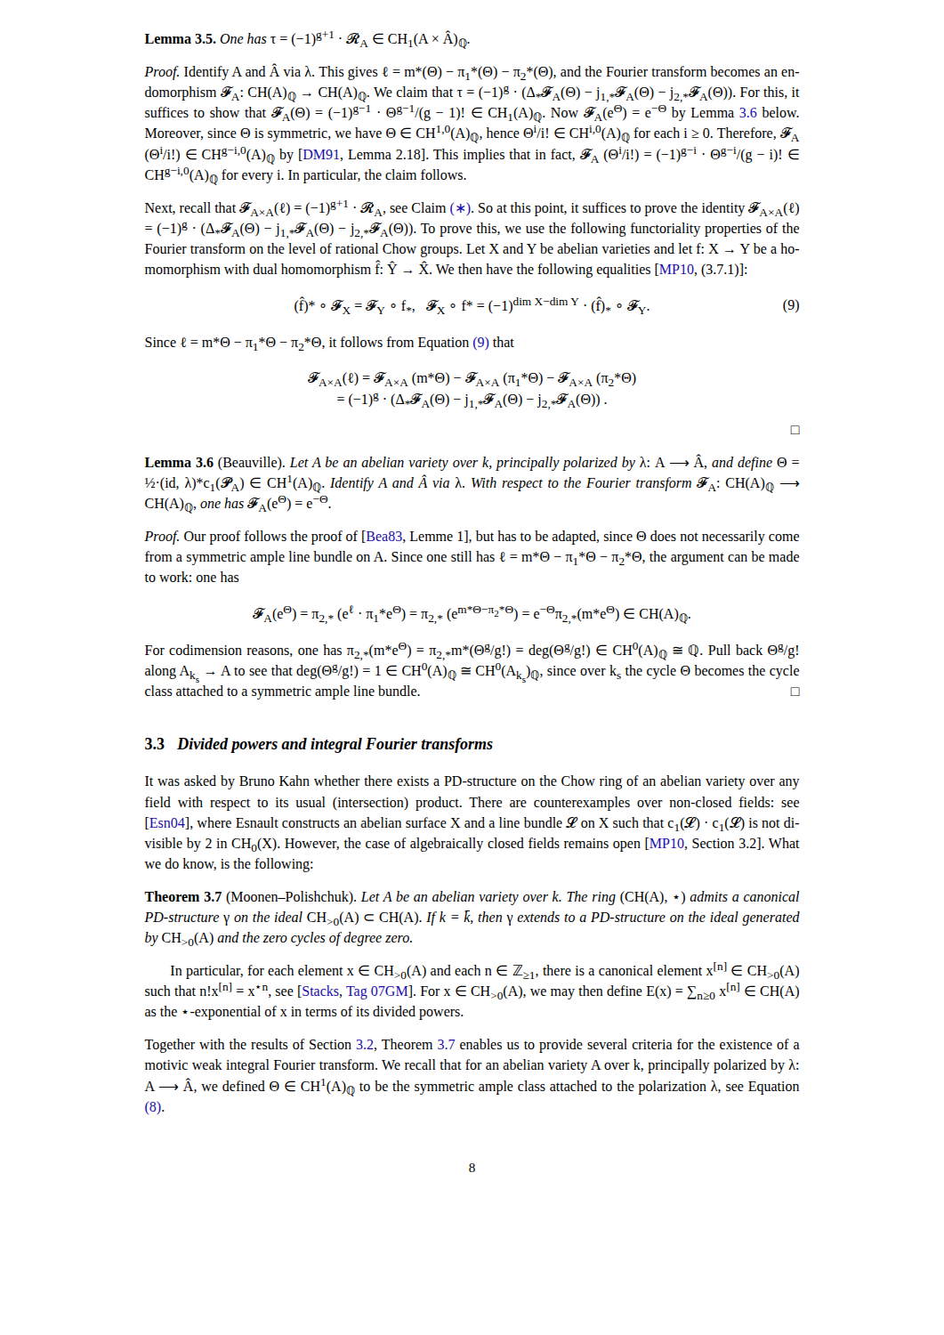Lemma 3.5. One has τ = (−1)g+1 · 𝓡A ∈ CH1(A × Â)ℚ.
Proof. Identify A and Â via λ. This gives ℓ = m*(Θ) − π1*(Θ) − π2*(Θ), and the Fourier transform becomes an endomorphism 𝓕A: CH(A)ℚ → CH(A)ℚ. We claim that τ = (−1)g · (Δ*𝓕A(Θ) − j1,*𝓕A(Θ) − j2,*𝓕A(Θ)). For this, it suffices to show that 𝓕A(Θ) = (−1)g−1 · Θg−1/(g − 1)! ∈ CH1(A)ℚ. Now 𝓕A(eΘ) = e−Θ by Lemma 3.6 below. Moreover, since Θ is symmetric, we have Θ ∈ CH1,0(A)ℚ, hence Θi/i! ∈ CHi,0(A)ℚ for each i ≥ 0. Therefore, 𝓕A (Θi/i!) ∈ CHg−i,0(A)ℚ by [DM91, Lemma 2.18]. This implies that in fact, 𝓕A (Θi/i!) = (−1)g−i · Θg−i/(g − i)! ∈ CHg−i,0(A)ℚ for every i. In particular, the claim follows.
Next, recall that 𝓕A×A(ℓ) = (−1)g+1 · 𝓡A, see Claim (∗). So at this point, it suffices to prove the identity 𝓕A×A(ℓ) = (−1)g · (Δ*𝓕A(Θ) − j1,*𝓕A(Θ) − j2,*𝓕A(Θ)). To prove this, we use the following functoriality properties of the Fourier transform on the level of rational Chow groups. Let X and Y be abelian varieties and let f: X → Y be a homomorphism with dual homomorphism f̂: Ŷ → X̂. We then have the following equalities [MP10, (3.7.1)]:
(f̂)* ∘ 𝓕X = 𝓕Y ∘ f*, 𝓕X ∘ f* = (−1)dim X−dim Y · (f̂)* ∘ 𝓕Y. (9)
Since ℓ = m*Θ − π1*Θ − π2*Θ, it follows from Equation (9) that
𝓕A×A(ℓ) = 𝓕A×A (m*Θ) − 𝓕A×A (π1*Θ) − 𝓕A×A (π2*Θ)
= (−1)g · (Δ*𝓕A(Θ) − j1,*𝓕A(Θ) − j2,*𝓕A(Θ)) .
□
Lemma 3.6 (Beauville). Let A be an abelian variety over k, principally polarized by λ: A ⟶ Â, and define Θ = ½·(id, λ)*c1(𝓟A) ∈ CH1(A)ℚ. Identify A and Â via λ. With respect to the Fourier transform 𝓕A: CH(A)ℚ ⟶ CH(A)ℚ, one has 𝓕A(eΘ) = e−Θ.
Proof. Our proof follows the proof of [Bea83, Lemme 1], but has to be adapted, since Θ does not necessarily come from a symmetric ample line bundle on A. Since one still has ℓ = m*Θ − π1*Θ − π2*Θ, the argument can be made to work: one has
𝓕A(eΘ) = π2,* (eℓ · π1*eΘ) = π2,* (em*Θ−π2*Θ) = e−Θπ2,*(m*eΘ) ∈ CH(A)ℚ.
For codimension reasons, one has π2,*(m*eΘ) = π2,*m*(Θg/g!) = deg(Θg/g!) ∈ CH0(A)ℚ ≅ ℚ. Pull back Θg/g! along Aks → A to see that deg(Θg/g!) = 1 ∈ CH0(A)ℚ ≅ CH0(Aks)ℚ, since over ks the cycle Θ becomes the cycle class attached to a symmetric ample line bundle. □
3.3 Divided powers and integral Fourier transforms
It was asked by Bruno Kahn whether there exists a PD-structure on the Chow ring of an abelian variety over any field with respect to its usual (intersection) product. There are counterexamples over non-closed fields: see [Esn04], where Esnault constructs an abelian surface X and a line bundle 𝓛 on X such that c1(𝓛) · c1(𝓛) is not divisible by 2 in CH0(X). However, the case of algebraically closed fields remains open [MP10, Section 3.2]. What we do know, is the following:
Theorem 3.7 (Moonen–Polishchuk). Let A be an abelian variety over k. The ring (CH(A), ⋆) admits a canonical PD-structure γ on the ideal CH>0(A) ⊂ CH(A). If k = k̄, then γ extends to a PD-structure on the ideal generated by CH>0(A) and the zero cycles of degree zero.
In particular, for each element x ∈ CH>0(A) and each n ∈ ℤ≥1, there is a canonical element x[n] ∈ CH>0(A) such that n!x[n] = x⋆n, see [Stacks, Tag 07GM]. For x ∈ CH>0(A), we may then define E(x) = ∑n≥0 x[n] ∈ CH(A) as the ⋆-exponential of x in terms of its divided powers.
Together with the results of Section 3.2, Theorem 3.7 enables us to provide several criteria for the existence of a motivic weak integral Fourier transform. We recall that for an abelian variety A over k, principally polarized by λ: A ⟶ Â, we defined Θ ∈ CH1(A)ℚ to be the symmetric ample class attached to the polarization λ, see Equation (8).
8